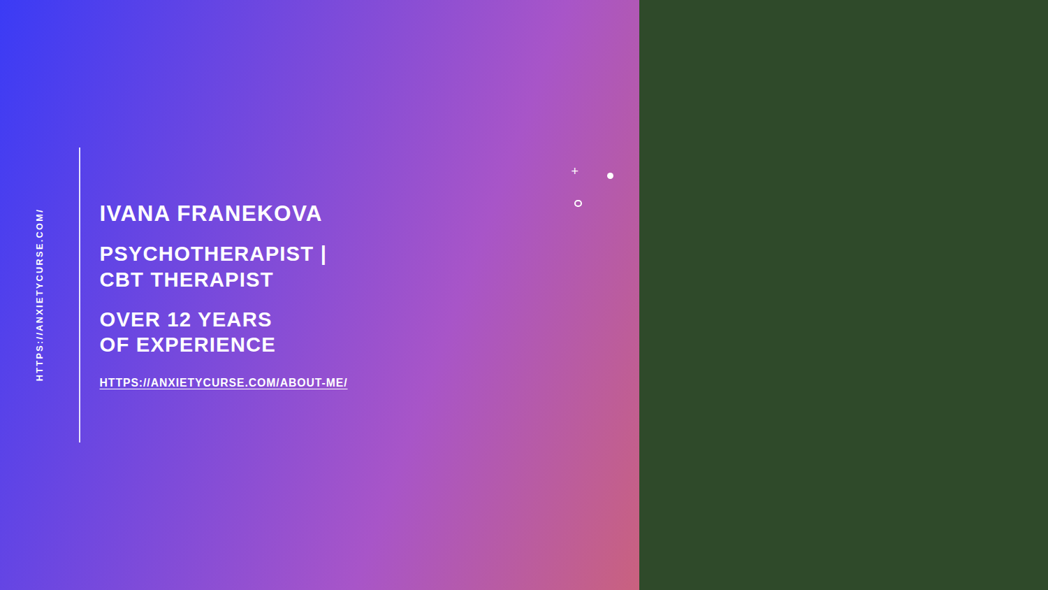https://anxietycurse.com/
Ivana Franekova
Psychotherapist | CBT Therapist
Over 12 years of experience
https://anxietycurse.com/about-me/
+